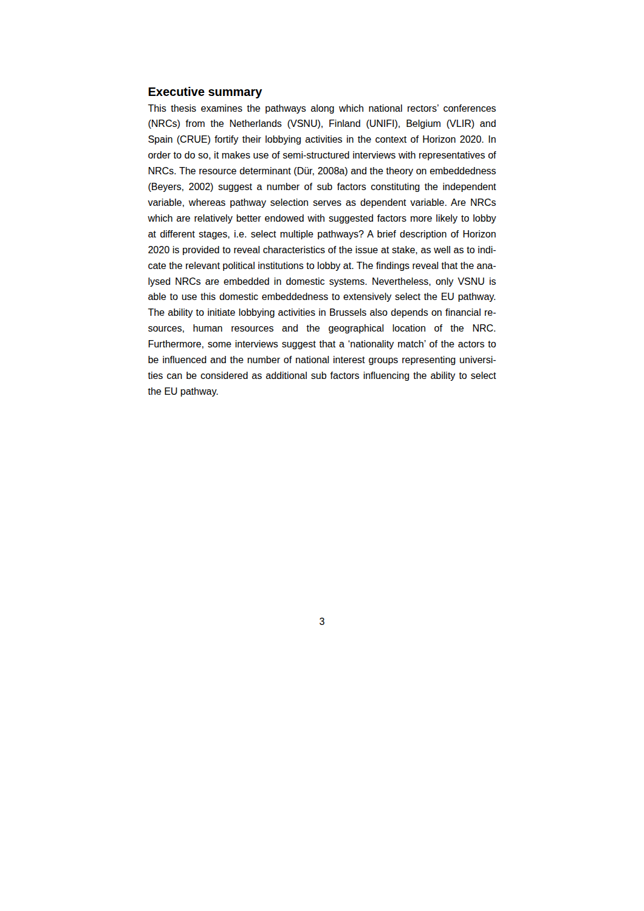Executive summary
This thesis examines the pathways along which national rectors’ conferences (NRCs) from the Netherlands (VSNU), Finland (UNIFI), Belgium (VLIR) and Spain (CRUE) fortify their lobbying activities in the context of Horizon 2020. In order to do so, it makes use of semi-structured interviews with representatives of NRCs. The resource determinant (Dür, 2008a) and the theory on embeddedness (Beyers, 2002) suggest a number of sub factors constituting the independent variable, whereas pathway selection serves as dependent variable. Are NRCs which are relatively better endowed with suggested factors more likely to lobby at different stages, i.e. select multiple pathways? A brief description of Horizon 2020 is provided to reveal characteristics of the issue at stake, as well as to indicate the relevant political institutions to lobby at. The findings reveal that the analysed NRCs are embedded in domestic systems. Nevertheless, only VSNU is able to use this domestic embeddedness to extensively select the EU pathway. The ability to initiate lobbying activities in Brussels also depends on financial resources, human resources and the geographical location of the NRC. Furthermore, some interviews suggest that a ‘nationality match’ of the actors to be influenced and the number of national interest groups representing universities can be considered as additional sub factors influencing the ability to select the EU pathway.
3